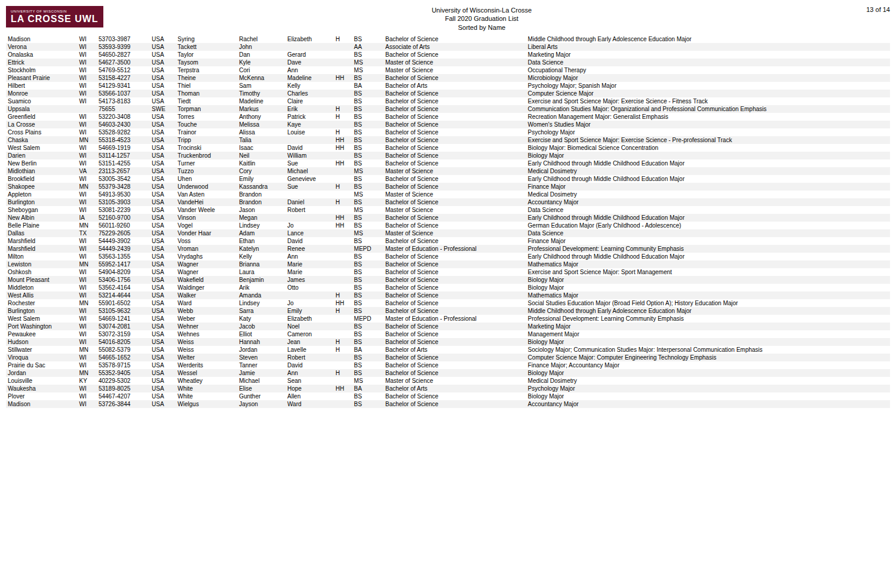UNIVERSITY OF WISCONSIN LA CROSSE UWL
University of Wisconsin-La Crosse
Fall 2020 Graduation List
Sorted by Name
13 of 14
| Madison | WI | 53703-3987 | USA | Syring | Rachel | Elizabeth | H | BS | Bachelor of Science | Middle Childhood through Early Adolescence Education Major |
| Verona | WI | 53593-9399 | USA | Tackett | John | | | AA | Associate of Arts | Liberal Arts |
| Onalaska | WI | 54650-2827 | USA | Taylor | Dan | Gerard | | BS | Bachelor of Science | Marketing Major |
| Ettrick | WI | 54627-3500 | USA | Taysom | Kyle | Dave | | MS | Master of Science | Data Science |
| Stockholm | WI | 54769-5512 | USA | Terpstra | Cori | Ann | | MS | Master of Science | Occupational Therapy |
| Pleasant Prairie | WI | 53158-4227 | USA | Theine | McKenna | Madeline | HH | BS | Bachelor of Science | Microbiology Major |
| Hilbert | WI | 54129-9341 | USA | Thiel | Sam | Kelly | | BA | Bachelor of Arts | Psychology Major; Spanish Major |
| Monroe | WI | 53566-1037 | USA | Thoman | Timothy | Charles | | BS | Bachelor of Science | Computer Science Major |
| Suamico | WI | 54173-8183 | USA | Tiedt | Madeline | Claire | | BS | Bachelor of Science | Exercise and Sport Science Major: Exercise Science - Fitness Track |
| Uppsala | | 75655 | SWE | Torpman | Markus | Erik | H | BS | Bachelor of Science | Communication Studies Major: Organizational and Professional Communication Emphasis |
| Greenfield | WI | 53220-3408 | USA | Torres | Anthony | Patrick | H | BS | Bachelor of Science | Recreation Management Major: Generalist Emphasis |
| La Crosse | WI | 54603-2430 | USA | Touche | Melissa | Kaye | | BS | Bachelor of Science | Women's Studies Major |
| Cross Plains | WI | 53528-9282 | USA | Trainor | Alissa | Louise | H | BS | Bachelor of Science | Psychology Major |
| Chaska | MN | 55318-4523 | USA | Tripp | Talia | | HH | BS | Bachelor of Science | Exercise and Sport Science Major: Exercise Science - Pre-professional Track |
| West Salem | WI | 54669-1919 | USA | Trocinski | Isaac | David | HH | BS | Bachelor of Science | Biology Major: Biomedical Science Concentration |
| Darien | WI | 53114-1257 | USA | Truckenbrod | Neil | William | | BS | Bachelor of Science | Biology Major |
| New Berlin | WI | 53151-4255 | USA | Turner | Kaitlin | Sue | HH | BS | Bachelor of Science | Early Childhood through Middle Childhood Education Major |
| Midlothian | VA | 23113-2657 | USA | Tuzzo | Cory | Michael | | MS | Master of Science | Medical Dosimetry |
| Brookfield | WI | 53005-3542 | USA | Uhen | Emily | Genevieve | | BS | Bachelor of Science | Early Childhood through Middle Childhood Education Major |
| Shakopee | MN | 55379-3428 | USA | Underwood | Kassandra | Sue | H | BS | Bachelor of Science | Finance Major |
| Appleton | WI | 54913-9530 | USA | Van Asten | Brandon | | | MS | Master of Science | Medical Dosimetry |
| Burlington | WI | 53105-3903 | USA | VandeHei | Brandon | Daniel | H | BS | Bachelor of Science | Accountancy Major |
| Sheboygan | WI | 53081-2239 | USA | Vander Weele | Jason | Robert | | MS | Master of Science | Data Science |
| New Albin | IA | 52160-9700 | USA | Vinson | Megan | | HH | BS | Bachelor of Science | Early Childhood through Middle Childhood Education Major |
| Belle Plaine | MN | 56011-9260 | USA | Vogel | Lindsey | Jo | HH | BS | Bachelor of Science | German Education Major (Early Childhood - Adolescence) |
| Dallas | TX | 75229-2605 | USA | Vonder Haar | Adam | Lance | | MS | Master of Science | Data Science |
| Marshfield | WI | 54449-3902 | USA | Voss | Ethan | David | | BS | Bachelor of Science | Finance Major |
| Marshfield | WI | 54449-2439 | USA | Vroman | Katelyn | Renee | | MEPD | Master of Education - Professional | Professional Development: Learning Community Emphasis |
| Milton | WI | 53563-1355 | USA | Vrydaghs | Kelly | Ann | | BS | Bachelor of Science | Early Childhood through Middle Childhood Education Major |
| Lewiston | MN | 55952-1417 | USA | Wagner | Brianna | Marie | | BS | Bachelor of Science | Mathematics Major |
| Oshkosh | WI | 54904-8209 | USA | Wagner | Laura | Marie | | BS | Bachelor of Science | Exercise and Sport Science Major: Sport Management |
| Mount Pleasant | WI | 53406-1756 | USA | Wakefield | Benjamin | James | | BS | Bachelor of Science | Biology Major |
| Middleton | WI | 53562-4164 | USA | Waldinger | Arik | Otto | | BS | Bachelor of Science | Biology Major |
| West Allis | WI | 53214-4644 | USA | Walker | Amanda | | H | BS | Bachelor of Science | Mathematics Major |
| Rochester | MN | 55901-6502 | USA | Ward | Lindsey | Jo | HH | BS | Bachelor of Science | Social Studies Education Major (Broad Field Option A); History Education Major |
| Burlington | WI | 53105-9632 | USA | Webb | Sarra | Emily | H | BS | Bachelor of Science | Middle Childhood through Early Adolescence Education Major |
| West Salem | WI | 54669-1241 | USA | Weber | Katy | Elizabeth | | MEPD | Master of Education - Professional | Professional Development: Learning Community Emphasis |
| Port Washington | WI | 53074-2081 | USA | Wehner | Jacob | Noel | | BS | Bachelor of Science | Marketing Major |
| Pewaukee | WI | 53072-3159 | USA | Wehnes | Elliot | Cameron | | BS | Bachelor of Science | Management Major |
| Hudson | WI | 54016-8205 | USA | Weiss | Hannah | Jean | H | BS | Bachelor of Science | Biology Major |
| Stillwater | MN | 55082-5379 | USA | Weiss | Jordan | Lavelle | H | BA | Bachelor of Arts | Sociology Major; Communication Studies Major: Interpersonal Communication Emphasis |
| Viroqua | WI | 54665-1652 | USA | Welter | Steven | Robert | | BS | Bachelor of Science | Computer Science Major: Computer Engineering Technology Emphasis |
| Prairie du Sac | WI | 53578-9715 | USA | Werderits | Tanner | David | | BS | Bachelor of Science | Finance Major; Accountancy Major |
| Jordan | MN | 55352-9405 | USA | Wessel | Jamie | Ann | H | BS | Bachelor of Science | Biology Major |
| Louisville | KY | 40229-5302 | USA | Wheatley | Michael | Sean | | MS | Master of Science | Medical Dosimetry |
| Waukesha | WI | 53189-8025 | USA | White | Elise | Hope | HH | BA | Bachelor of Arts | Psychology Major |
| Plover | WI | 54467-4207 | USA | White | Gunther | Allen | | BS | Bachelor of Science | Biology Major |
| Madison | WI | 53726-3844 | USA | Wielgus | Jayson | Ward | | BS | Bachelor of Science | Accountancy Major |